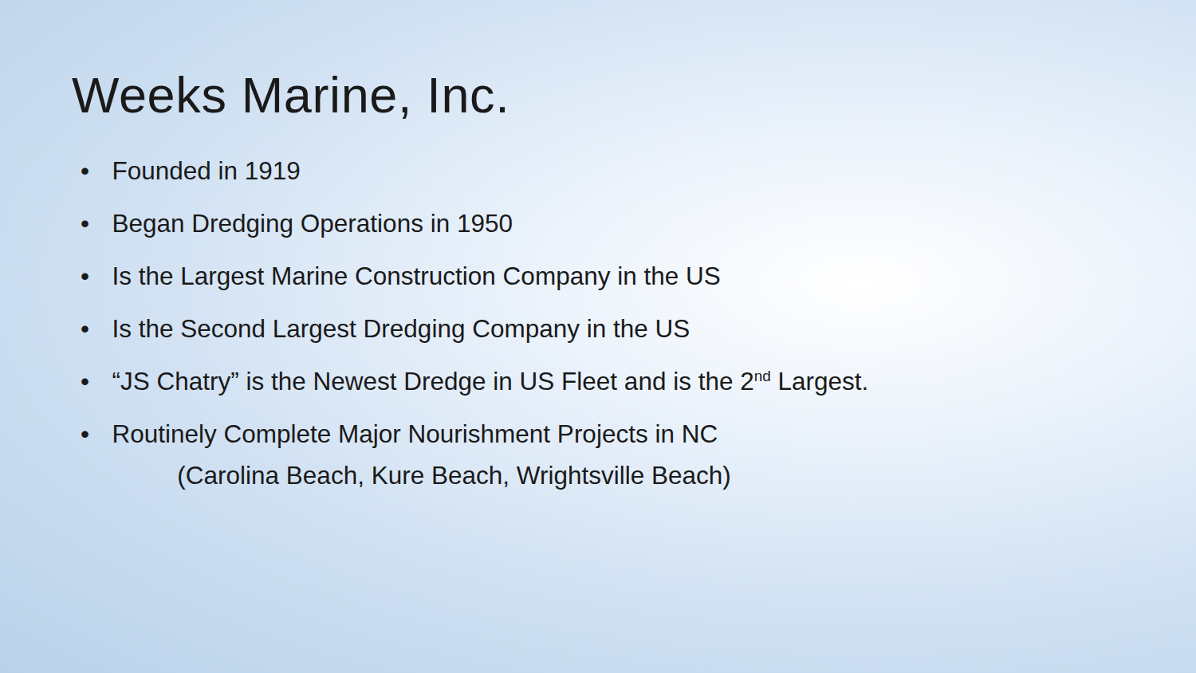Weeks Marine, Inc.
Founded in 1919
Began Dredging Operations in 1950
Is the Largest Marine Construction Company in the US
Is the Second Largest Dredging Company in the US
“JS Chatry” is the Newest Dredge in US Fleet and is the 2nd Largest.
Routinely Complete Major Nourishment Projects in NC
(Carolina Beach, Kure Beach, Wrightsville Beach)